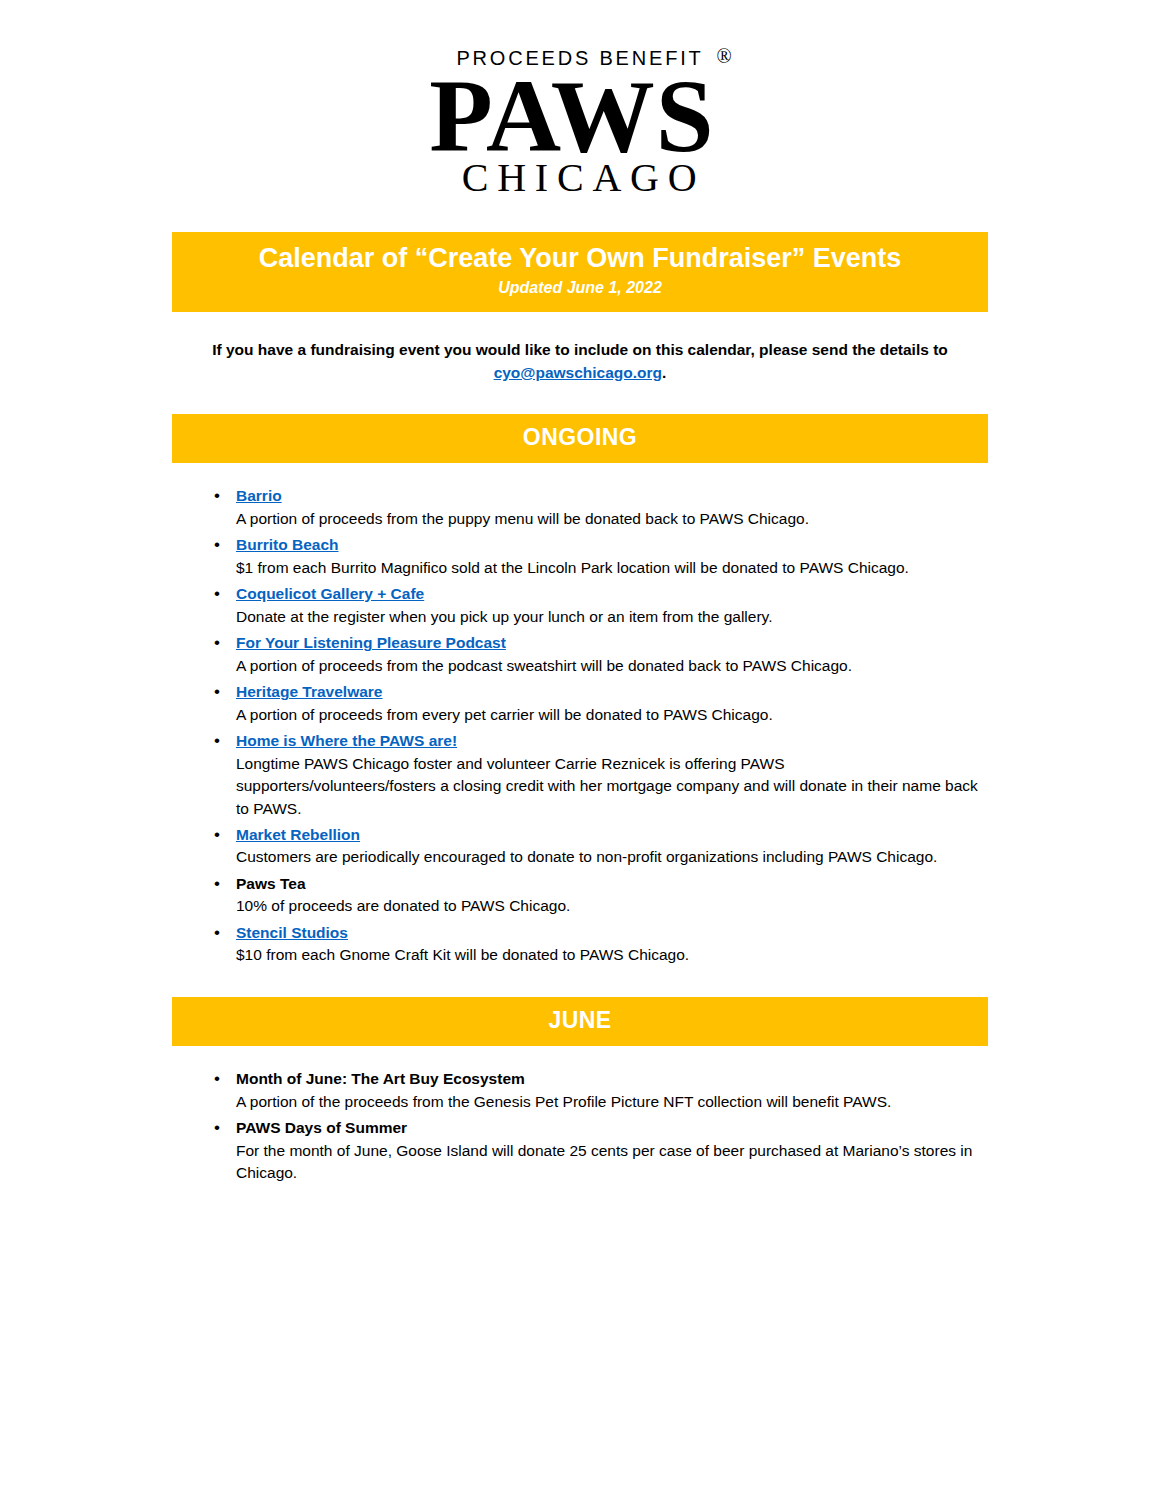PROCEEDS BENEFIT
PAWS®
CHICAGO
Calendar of “Create Your Own Fundraiser” Events
Updated June 1, 2022
If you have a fundraising event you would like to include on this calendar, please send the details to cyo@pawschicago.org.
ONGOING
Barrio A portion of proceeds from the puppy menu will be donated back to PAWS Chicago.
Burrito Beach $1 from each Burrito Magnifico sold at the Lincoln Park location will be donated to PAWS Chicago.
Coquelicot Gallery + Cafe Donate at the register when you pick up your lunch or an item from the gallery.
For Your Listening Pleasure Podcast A portion of proceeds from the podcast sweatshirt will be donated back to PAWS Chicago.
Heritage Travelware A portion of proceeds from every pet carrier will be donated to PAWS Chicago.
Home is Where the PAWS are! Longtime PAWS Chicago foster and volunteer Carrie Reznicek is offering PAWS supporters/volunteers/fosters a closing credit with her mortgage company and will donate in their name back to PAWS.
Market Rebellion Customers are periodically encouraged to donate to non-profit organizations including PAWS Chicago.
Paws Tea 10% of proceeds are donated to PAWS Chicago.
Stencil Studios $10 from each Gnome Craft Kit will be donated to PAWS Chicago.
JUNE
Month of June: The Art Buy Ecosystem A portion of the proceeds from the Genesis Pet Profile Picture NFT collection will benefit PAWS.
PAWS Days of Summer For the month of June, Goose Island will donate 25 cents per case of beer purchased at Mariano’s stores in Chicago.